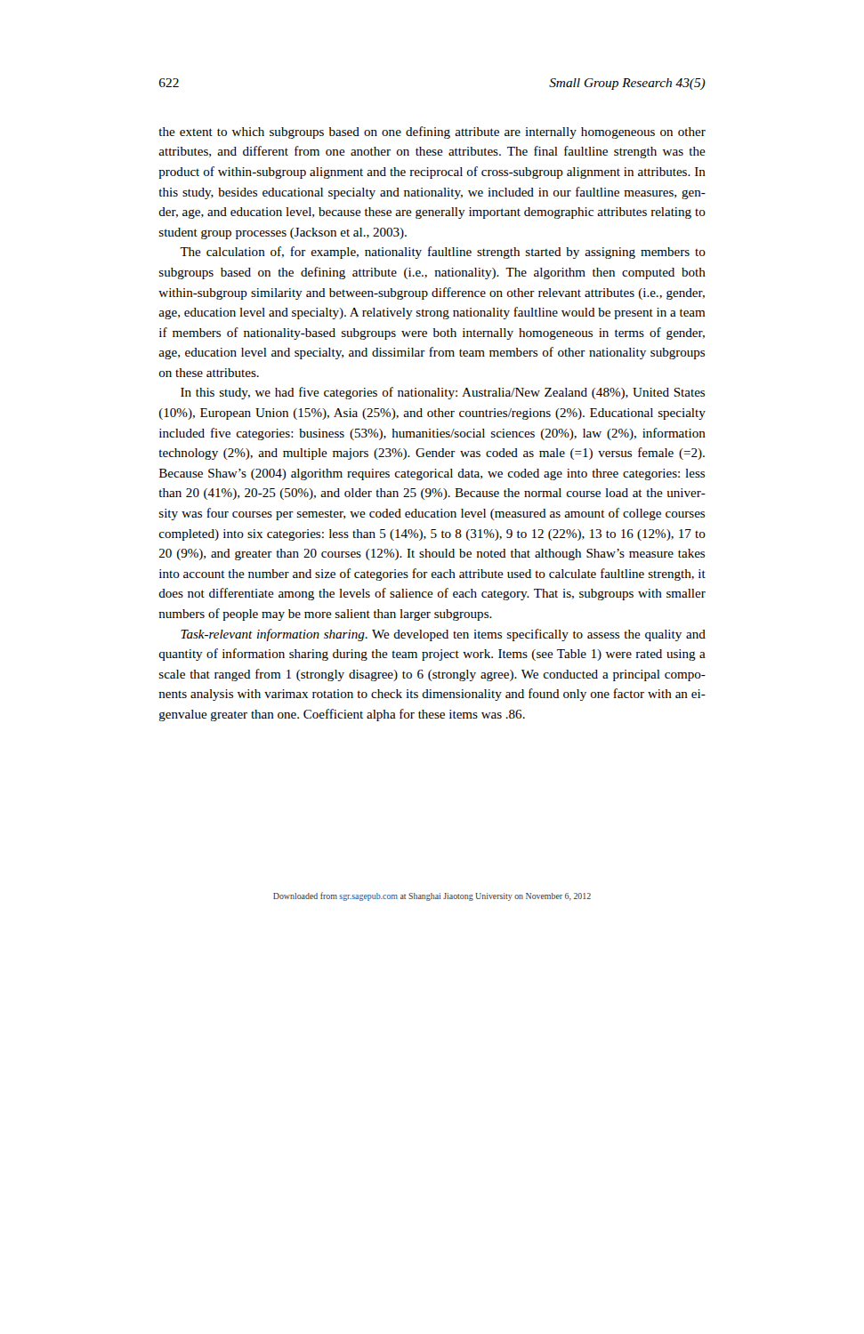622 Small Group Research 43(5)
the extent to which subgroups based on one defining attribute are internally homogeneous on other attributes, and different from one another on these attributes. The final faultline strength was the product of within-subgroup alignment and the reciprocal of cross-subgroup alignment in attributes. In this study, besides educational specialty and nationality, we included in our faultline measures, gender, age, and education level, because these are generally important demographic attributes relating to student group processes (Jackson et al., 2003).
The calculation of, for example, nationality faultline strength started by assigning members to subgroups based on the defining attribute (i.e., nationality). The algorithm then computed both within-subgroup similarity and between-subgroup difference on other relevant attributes (i.e., gender, age, education level and specialty). A relatively strong nationality faultline would be present in a team if members of nationality-based subgroups were both internally homogeneous in terms of gender, age, education level and specialty, and dissimilar from team members of other nationality subgroups on these attributes.
In this study, we had five categories of nationality: Australia/New Zealand (48%), United States (10%), European Union (15%), Asia (25%), and other countries/regions (2%). Educational specialty included five categories: business (53%), humanities/social sciences (20%), law (2%), information technology (2%), and multiple majors (23%). Gender was coded as male (=1) versus female (=2). Because Shaw’s (2004) algorithm requires categorical data, we coded age into three categories: less than 20 (41%), 20-25 (50%), and older than 25 (9%). Because the normal course load at the university was four courses per semester, we coded education level (measured as amount of college courses completed) into six categories: less than 5 (14%), 5 to 8 (31%), 9 to 12 (22%), 13 to 16 (12%), 17 to 20 (9%), and greater than 20 courses (12%). It should be noted that although Shaw’s measure takes into account the number and size of categories for each attribute used to calculate faultline strength, it does not differentiate among the levels of salience of each category. That is, subgroups with smaller numbers of people may be more salient than larger subgroups.
Task-relevant information sharing. We developed ten items specifically to assess the quality and quantity of information sharing during the team project work. Items (see Table 1) were rated using a scale that ranged from 1 (strongly disagree) to 6 (strongly agree). We conducted a principal components analysis with varimax rotation to check its dimensionality and found only one factor with an eigenvalue greater than one. Coefficient alpha for these items was .86.
Downloaded from sgr.sagepub.com at Shanghai Jiaotong University on November 6, 2012